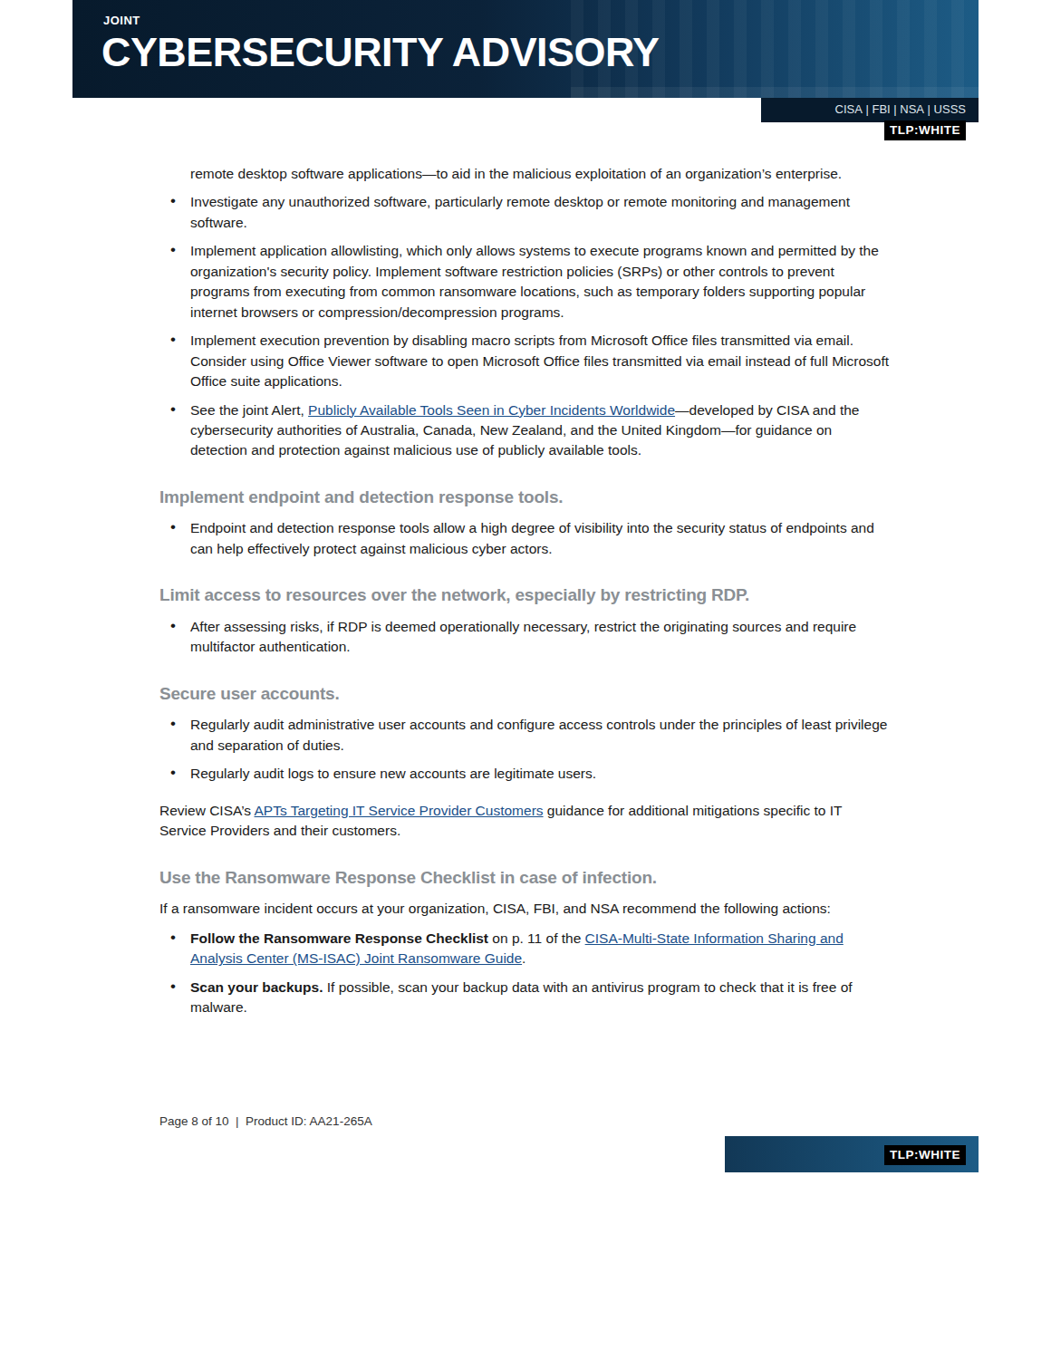JOINT
CYBERSECURITY ADVISORY
CISA | FBI | NSA | USSS
TLP:WHITE
remote desktop software applications—to aid in the malicious exploitation of an organization’s enterprise.
Investigate any unauthorized software, particularly remote desktop or remote monitoring and management software.
Implement application allowlisting, which only allows systems to execute programs known and permitted by the organization's security policy. Implement software restriction policies (SRPs) or other controls to prevent programs from executing from common ransomware locations, such as temporary folders supporting popular internet browsers or compression/decompression programs.
Implement execution prevention by disabling macro scripts from Microsoft Office files transmitted via email. Consider using Office Viewer software to open Microsoft Office files transmitted via email instead of full Microsoft Office suite applications.
See the joint Alert, Publicly Available Tools Seen in Cyber Incidents Worldwide—developed by CISA and the cybersecurity authorities of Australia, Canada, New Zealand, and the United Kingdom—for guidance on detection and protection against malicious use of publicly available tools.
Implement endpoint and detection response tools.
Endpoint and detection response tools allow a high degree of visibility into the security status of endpoints and can help effectively protect against malicious cyber actors.
Limit access to resources over the network, especially by restricting RDP.
After assessing risks, if RDP is deemed operationally necessary, restrict the originating sources and require multifactor authentication.
Secure user accounts.
Regularly audit administrative user accounts and configure access controls under the principles of least privilege and separation of duties.
Regularly audit logs to ensure new accounts are legitimate users.
Review CISA’s APTs Targeting IT Service Provider Customers guidance for additional mitigations specific to IT Service Providers and their customers.
Use the Ransomware Response Checklist in case of infection.
If a ransomware incident occurs at your organization, CISA, FBI, and NSA recommend the following actions:
Follow the Ransomware Response Checklist on p. 11 of the CISA-Multi-State Information Sharing and Analysis Center (MS-ISAC) Joint Ransomware Guide.
Scan your backups. If possible, scan your backup data with an antivirus program to check that it is free of malware.
Page 8 of 10 | Product ID: AA21-265A
TLP:WHITE